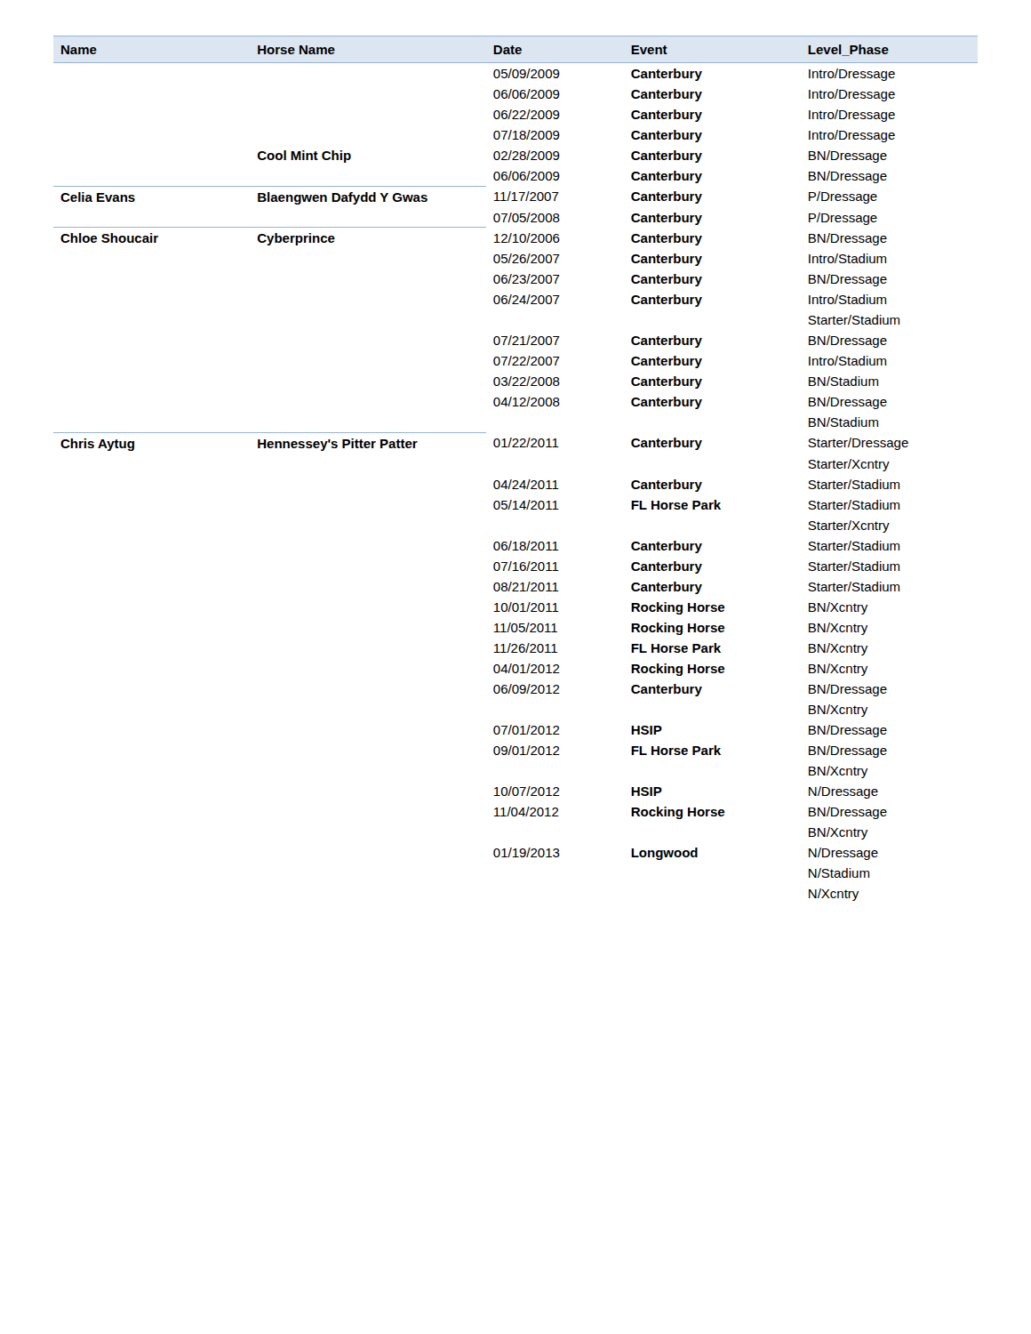| Name | Horse Name | Date | Event | Level_Phase |
| --- | --- | --- | --- | --- |
| | | 05/09/2009 | Canterbury | Intro/Dressage |
| | | 06/06/2009 | Canterbury | Intro/Dressage |
| | | 06/22/2009 | Canterbury | Intro/Dressage |
| | | 07/18/2009 | Canterbury | Intro/Dressage |
| | Cool Mint Chip | 02/28/2009 | Canterbury | BN/Dressage |
| | | 06/06/2009 | Canterbury | BN/Dressage |
| Celia Evans | Blaengwen Dafydd Y Gwas | 11/17/2007 | Canterbury | P/Dressage |
| | | 07/05/2008 | Canterbury | P/Dressage |
| Chloe Shoucair | Cyberprince | 12/10/2006 | Canterbury | BN/Dressage |
| | | 05/26/2007 | Canterbury | Intro/Stadium |
| | | 06/23/2007 | Canterbury | BN/Dressage |
| | | 06/24/2007 | Canterbury | Intro/Stadium |
| | | | | Starter/Stadium |
| | | 07/21/2007 | Canterbury | BN/Dressage |
| | | 07/22/2007 | Canterbury | Intro/Stadium |
| | | 03/22/2008 | Canterbury | BN/Stadium |
| | | 04/12/2008 | Canterbury | BN/Dressage |
| | | | | BN/Stadium |
| Chris Aytug | Hennessey's Pitter Patter | 01/22/2011 | Canterbury | Starter/Dressage |
| | | | | Starter/Xcntry |
| | | 04/24/2011 | Canterbury | Starter/Stadium |
| | | 05/14/2011 | FL Horse Park | Starter/Stadium |
| | | | | Starter/Xcntry |
| | | 06/18/2011 | Canterbury | Starter/Stadium |
| | | 07/16/2011 | Canterbury | Starter/Stadium |
| | | 08/21/2011 | Canterbury | Starter/Stadium |
| | | 10/01/2011 | Rocking Horse | BN/Xcntry |
| | | 11/05/2011 | Rocking Horse | BN/Xcntry |
| | | 11/26/2011 | FL Horse Park | BN/Xcntry |
| | | 04/01/2012 | Rocking Horse | BN/Xcntry |
| | | 06/09/2012 | Canterbury | BN/Dressage |
| | | | | BN/Xcntry |
| | | 07/01/2012 | HSIP | BN/Dressage |
| | | 09/01/2012 | FL Horse Park | BN/Dressage |
| | | | | BN/Xcntry |
| | | 10/07/2012 | HSIP | N/Dressage |
| | | 11/04/2012 | Rocking Horse | BN/Dressage |
| | | | | BN/Xcntry |
| | | 01/19/2013 | Longwood | N/Dressage |
| | | | | N/Stadium |
| | | | | N/Xcntry |